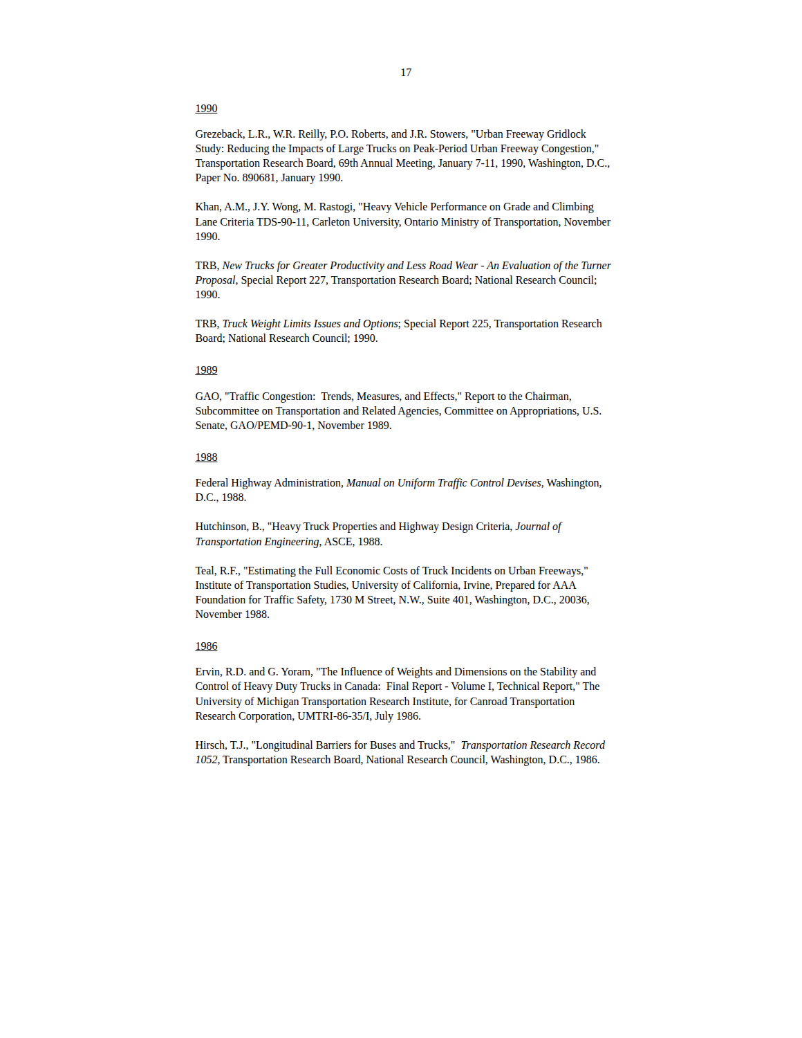17
1990
Grezeback, L.R., W.R. Reilly, P.O. Roberts, and J.R. Stowers, "Urban Freeway Gridlock Study: Reducing the Impacts of Large Trucks on Peak-Period Urban Freeway Congestion," Transportation Research Board, 69th Annual Meeting, January 7-11, 1990, Washington, D.C., Paper No. 890681, January 1990.
Khan, A.M., J.Y. Wong, M. Rastogi, "Heavy Vehicle Performance on Grade and Climbing Lane Criteria TDS-90-11, Carleton University, Ontario Ministry of Transportation, November 1990.
TRB, New Trucks for Greater Productivity and Less Road Wear - An Evaluation of the Turner Proposal, Special Report 227, Transportation Research Board; National Research Council; 1990.
TRB, Truck Weight Limits Issues and Options; Special Report 225, Transportation Research Board; National Research Council; 1990.
1989
GAO, "Traffic Congestion: Trends, Measures, and Effects," Report to the Chairman, Subcommittee on Transportation and Related Agencies, Committee on Appropriations, U.S. Senate, GAO/PEMD-90-1, November 1989.
1988
Federal Highway Administration, Manual on Uniform Traffic Control Devises, Washington, D.C., 1988.
Hutchinson, B., "Heavy Truck Properties and Highway Design Criteria, Journal of Transportation Engineering, ASCE, 1988.
Teal, R.F., "Estimating the Full Economic Costs of Truck Incidents on Urban Freeways," Institute of Transportation Studies, University of California, Irvine, Prepared for AAA Foundation for Traffic Safety, 1730 M Street, N.W., Suite 401, Washington, D.C., 20036, November 1988.
1986
Ervin, R.D. and G. Yoram, "The Influence of Weights and Dimensions on the Stability and Control of Heavy Duty Trucks in Canada: Final Report - Volume I, Technical Report," The University of Michigan Transportation Research Institute, for Canroad Transportation Research Corporation, UMTRI-86-35/I, July 1986.
Hirsch, T.J., "Longitudinal Barriers for Buses and Trucks," Transportation Research Record 1052, Transportation Research Board, National Research Council, Washington, D.C., 1986.